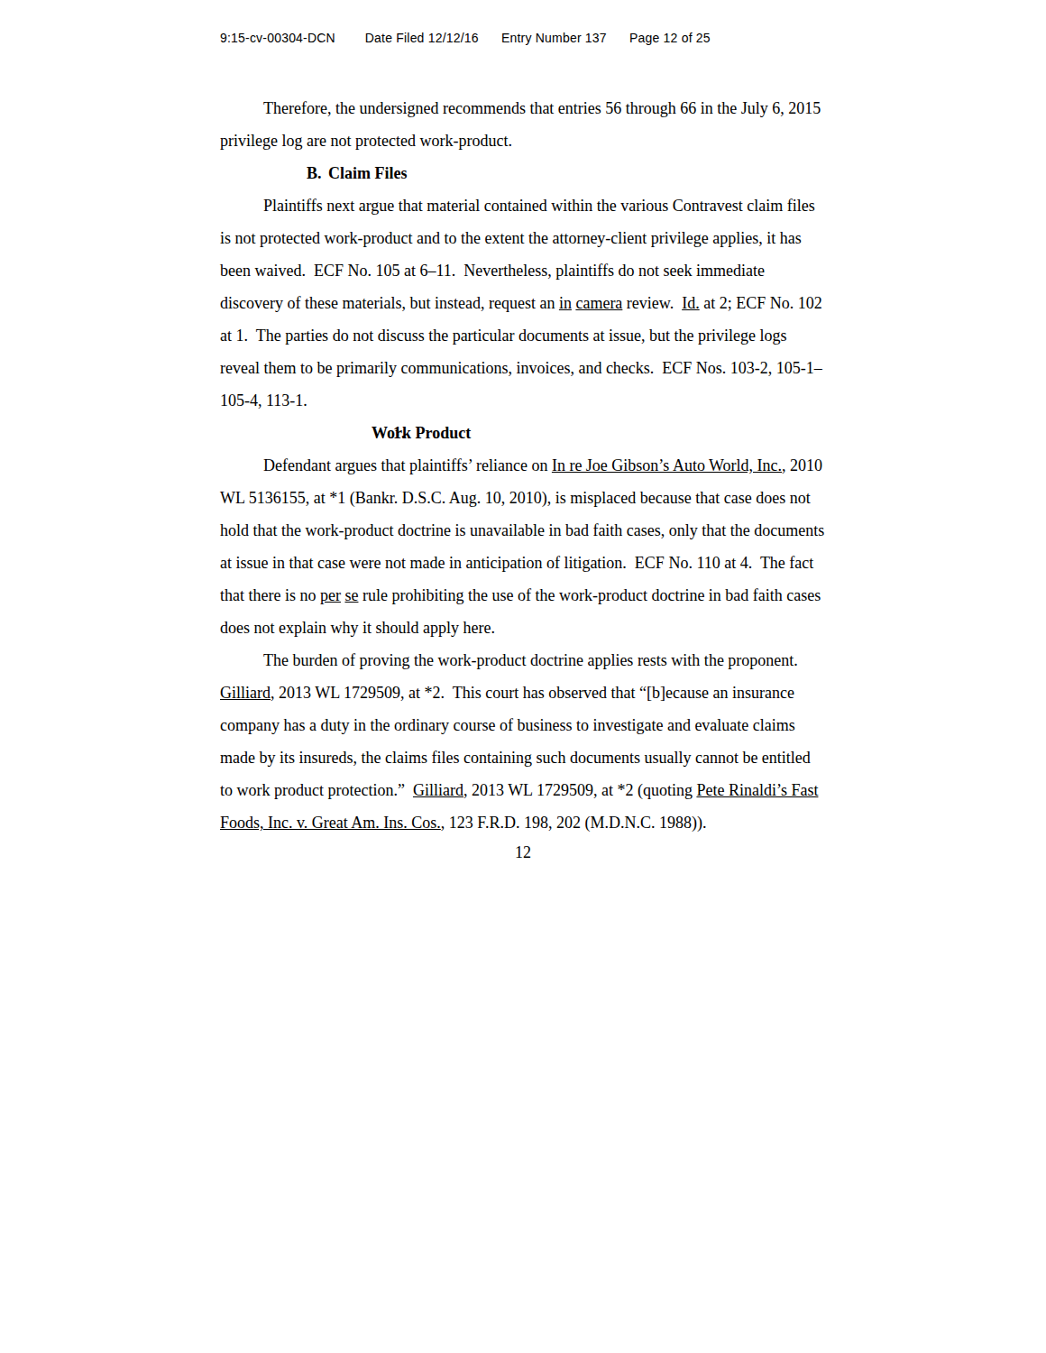9:15-cv-00304-DCN Date Filed 12/12/16 Entry Number 137 Page 12 of 25
Therefore, the undersigned recommends that entries 56 through 66 in the July 6, 2015 privilege log are not protected work-product.
B. Claim Files
Plaintiffs next argue that material contained within the various Contravest claim files is not protected work-product and to the extent the attorney-client privilege applies, it has been waived. ECF No. 105 at 6–11. Nevertheless, plaintiffs do not seek immediate discovery of these materials, but instead, request an in camera review. Id. at 2; ECF No. 102 at 1. The parties do not discuss the particular documents at issue, but the privilege logs reveal them to be primarily communications, invoices, and checks. ECF Nos. 103-2, 105-1–105-4, 113-1.
1. Work Product
Defendant argues that plaintiffs’ reliance on In re Joe Gibson’s Auto World, Inc., 2010 WL 5136155, at *1 (Bankr. D.S.C. Aug. 10, 2010), is misplaced because that case does not hold that the work-product doctrine is unavailable in bad faith cases, only that the documents at issue in that case were not made in anticipation of litigation. ECF No. 110 at 4. The fact that there is no per se rule prohibiting the use of the work-product doctrine in bad faith cases does not explain why it should apply here.
The burden of proving the work-product doctrine applies rests with the proponent. Gilliard, 2013 WL 1729509, at *2. This court has observed that “[b]ecause an insurance company has a duty in the ordinary course of business to investigate and evaluate claims made by its insureds, the claims files containing such documents usually cannot be entitled to work product protection.” Gilliard, 2013 WL 1729509, at *2 (quoting Pete Rinaldi’s Fast Foods, Inc. v. Great Am. Ins. Cos., 123 F.R.D. 198, 202 (M.D.N.C. 1988)).
12